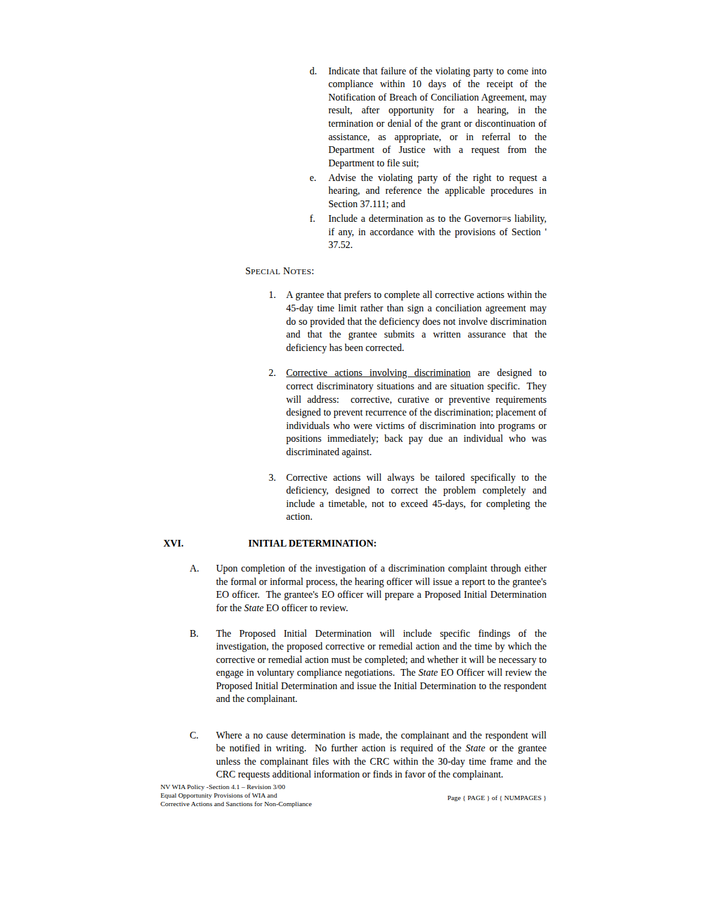d.
Indicate that failure of the violating party to come into compliance within 10 days of the receipt of the Notification of Breach of Conciliation Agreement, may result, after opportunity for a hearing, in the termination or denial of the grant or discontinuation of assistance, as appropriate, or in referral to the Department of Justice with a request from the Department to file suit;
e.
Advise the violating party of the right to request a hearing, and reference the applicable procedures in Section 37.111; and
f.
Include a determination as to the Governor=s liability, if any, in accordance with the provisions of Section ' 37.52.
SPECIAL NOTES:
1.
A grantee that prefers to complete all corrective actions within the 45-day time limit rather than sign a conciliation agreement may do so provided that the deficiency does not involve discrimination and that the grantee submits a written assurance that the deficiency has been corrected.
2.
Corrective actions involving discrimination are designed to correct discriminatory situations and are situation specific. They will address: corrective, curative or preventive requirements designed to prevent recurrence of the discrimination; placement of individuals who were victims of discrimination into programs or positions immediately; back pay due an individual who was discriminated against.
3.
Corrective actions will always be tailored specifically to the deficiency, designed to correct the problem completely and include a timetable, not to exceed 45-days, for completing the action.
XVI.
INITIAL DETERMINATION:
A.
Upon completion of the investigation of a discrimination complaint through either the formal or informal process, the hearing officer will issue a report to the grantee's EO officer. The grantee's EO officer will prepare a Proposed Initial Determination for the State EO officer to review.
B.
The Proposed Initial Determination will include specific findings of the investigation, the proposed corrective or remedial action and the time by which the corrective or remedial action must be completed; and whether it will be necessary to engage in voluntary compliance negotiations. The State EO Officer will review the Proposed Initial Determination and issue the Initial Determination to the respondent and the complainant.
C.
Where a no cause determination is made, the complainant and the respondent will be notified in writing. No further action is required of the State or the grantee unless the complainant files with the CRC within the 30-day time frame and the CRC requests additional information or finds in favor of the complainant.
NV WIA Policy -Section 4.1 – Revision 3/00
Equal Opportunity Provisions of WIA and
Corrective Actions and Sanctions for Non-Compliance
Page { PAGE } of { NUMPAGES }